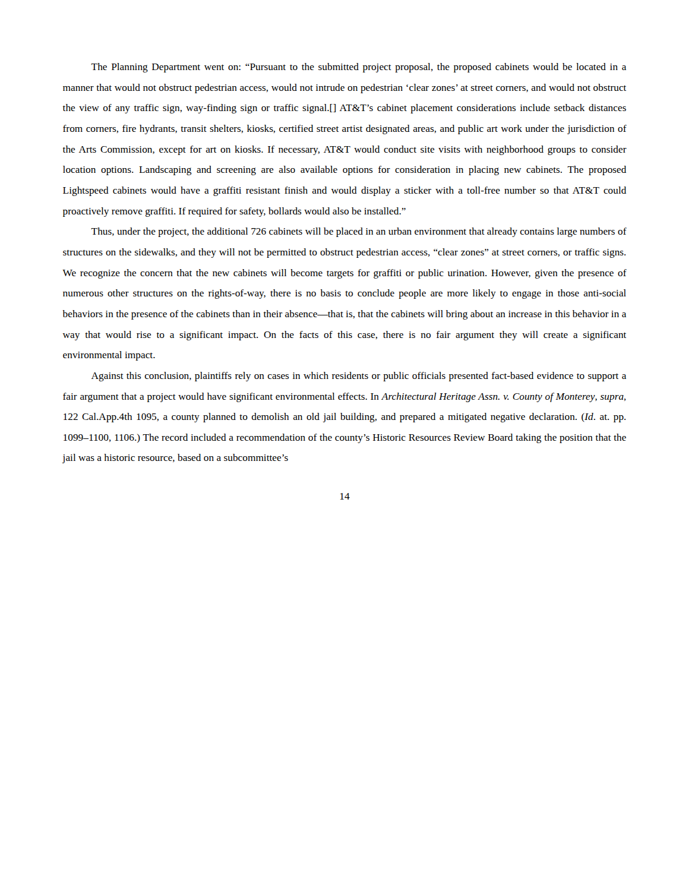The Planning Department went on: “Pursuant to the submitted project proposal, the proposed cabinets would be located in a manner that would not obstruct pedestrian access, would not intrude on pedestrian ‘clear zones’ at street corners, and would not obstruct the view of any traffic sign, way-finding sign or traffic signal.[] AT&T’s cabinet placement considerations include setback distances from corners, fire hydrants, transit shelters, kiosks, certified street artist designated areas, and public art work under the jurisdiction of the Arts Commission, except for art on kiosks. If necessary, AT&T would conduct site visits with neighborhood groups to consider location options. Landscaping and screening are also available options for consideration in placing new cabinets. The proposed Lightspeed cabinets would have a graffiti resistant finish and would display a sticker with a toll-free number so that AT&T could proactively remove graffiti. If required for safety, bollards would also be installed.”
Thus, under the project, the additional 726 cabinets will be placed in an urban environment that already contains large numbers of structures on the sidewalks, and they will not be permitted to obstruct pedestrian access, “clear zones” at street corners, or traffic signs. We recognize the concern that the new cabinets will become targets for graffiti or public urination. However, given the presence of numerous other structures on the rights-of-way, there is no basis to conclude people are more likely to engage in those anti-social behaviors in the presence of the cabinets than in their absence—that is, that the cabinets will bring about an increase in this behavior in a way that would rise to a significant impact. On the facts of this case, there is no fair argument they will create a significant environmental impact.
Against this conclusion, plaintiffs rely on cases in which residents or public officials presented fact-based evidence to support a fair argument that a project would have significant environmental effects. In Architectural Heritage Assn. v. County of Monterey, supra, 122 Cal.App.4th 1095, a county planned to demolish an old jail building, and prepared a mitigated negative declaration. (Id. at. pp. 1099–1100, 1106.) The record included a recommendation of the county’s Historic Resources Review Board taking the position that the jail was a historic resource, based on a subcommittee’s
14